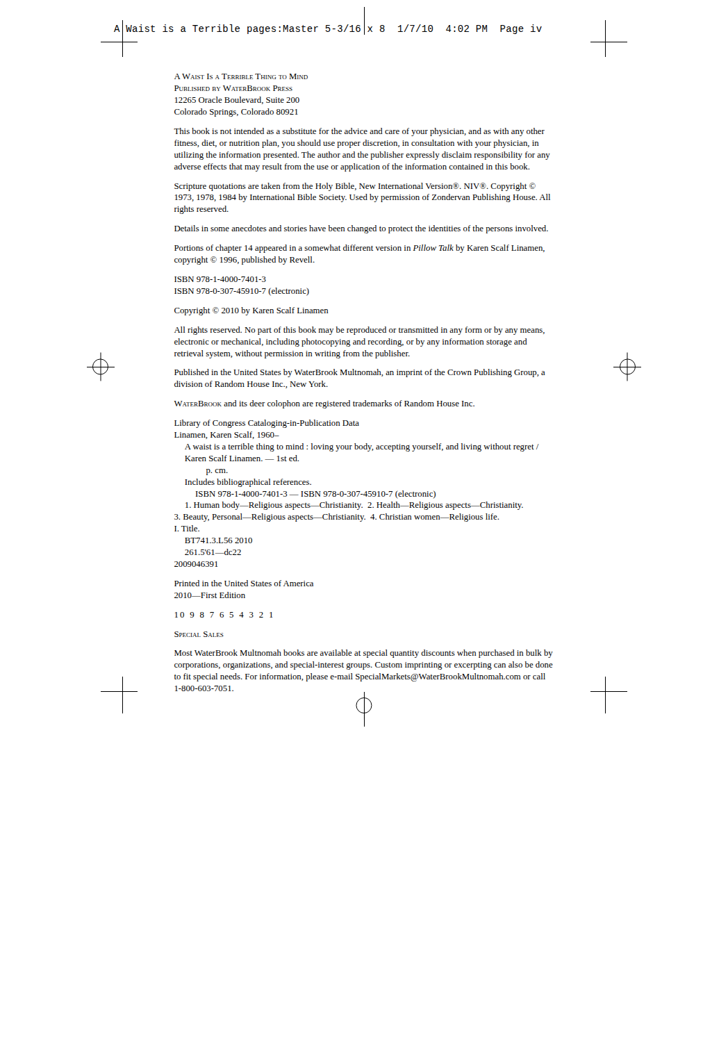A Waist is a Terrible pages:Master 5-3/16 x 8 1/7/10 4:02 PM Page iv
A Waist Is a Terrible Thing to Mind
Published by WaterBrook Press
12265 Oracle Boulevard, Suite 200
Colorado Springs, Colorado 80921
This book is not intended as a substitute for the advice and care of your physician, and as with any other fitness, diet, or nutrition plan, you should use proper discretion, in consultation with your physician, in utilizing the information presented. The author and the publisher expressly disclaim responsibility for any adverse effects that may result from the use or application of the information contained in this book.
Scripture quotations are taken from the Holy Bible, New International Version®. NIV®. Copyright © 1973, 1978, 1984 by International Bible Society. Used by permission of Zondervan Publishing House. All rights reserved.
Details in some anecdotes and stories have been changed to protect the identities of the persons involved.
Portions of chapter 14 appeared in a somewhat different version in Pillow Talk by Karen Scalf Linamen, copyright © 1996, published by Revell.
ISBN 978-1-4000-7401-3
ISBN 978-0-307-45910-7 (electronic)
Copyright © 2010 by Karen Scalf Linamen
All rights reserved. No part of this book may be reproduced or transmitted in any form or by any means, electronic or mechanical, including photocopying and recording, or by any information storage and retrieval system, without permission in writing from the publisher.
Published in the United States by WaterBrook Multnomah, an imprint of the Crown Publishing Group, a division of Random House Inc., New York.
WaterBrook and its deer colophon are registered trademarks of Random House Inc.
Library of Congress Cataloging-in-Publication Data
Linamen, Karen Scalf, 1960–
A waist is a terrible thing to mind : loving your body, accepting yourself, and living without regret / Karen Scalf Linamen. — 1st ed.
p. cm.
Includes bibliographical references.
ISBN 978-1-4000-7401-3 — ISBN 978-0-307-45910-7 (electronic)
1. Human body—Religious aspects—Christianity. 2. Health—Religious aspects—Christianity.
3. Beauty, Personal—Religious aspects—Christianity. 4. Christian women—Religious life.
I. Title.
BT741.3.L56 2010
261.5'61—dc22
2009046391
Printed in the United States of America
2010—First Edition
10 9 8 7 6 5 4 3 2 1
Special Sales
Most WaterBrook Multnomah books are available at special quantity discounts when purchased in bulk by corporations, organizations, and special-interest groups. Custom imprinting or excerpting can also be done to fit special needs. For information, please e-mail SpecialMarkets@WaterBrookMultnomah.com or call 1-800-603-7051.